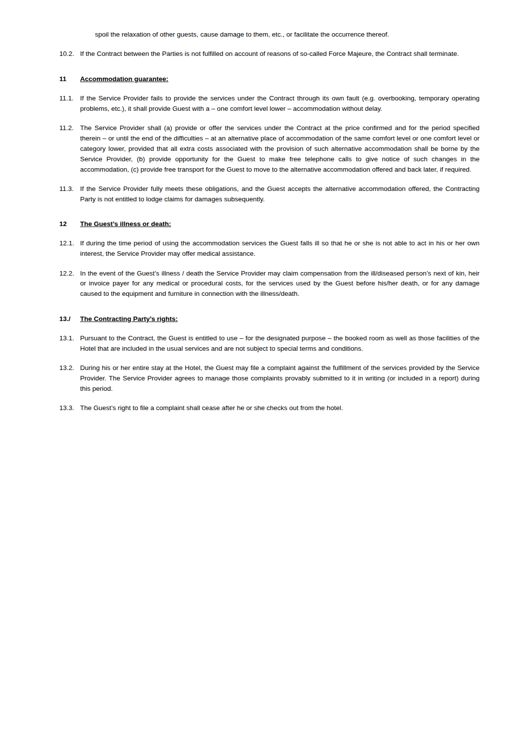spoil the relaxation of other guests, cause damage to them, etc., or facilitate the occurrence thereof.
10.2.
If the Contract between the Parties is not fulfilled on account of reasons of so-called Force Majeure, the Contract shall terminate.
11 Accommodation guarantee:
11.1.
If the Service Provider fails to provide the services under the Contract through its own fault (e.g. overbooking, temporary operating problems, etc.), it shall provide Guest with a – one comfort level lower – accommodation without delay.
11.2.
The Service Provider shall (a) provide or offer the services under the Contract at the price confirmed and for the period specified therein – or until the end of the difficulties – at an alternative place of accommodation of the same comfort level or one comfort level or category lower, provided that all extra costs associated with the provision of such alternative accommodation shall be borne by the Service Provider, (b) provide opportunity for the Guest to make free telephone calls to give notice of such changes in the accommodation, (c) provide free transport for the Guest to move to the alternative accommodation offered and back later, if required.
11.3.
If the Service Provider fully meets these obligations, and the Guest accepts the alternative accommodation offered, the Contracting Party is not entitled to lodge claims for damages subsequently.
12 The Guest’s illness or death:
12.1.
If during the time period of using the accommodation services the Guest falls ill so that he or she is not able to act in his or her own interest, the Service Provider may offer medical assistance.
12.2.
In the event of the Guest’s illness / death the Service Provider may claim compensation from the ill/diseased person’s next of kin, heir or invoice payer for any medical or procedural costs, for the services used by the Guest before his/her death, or for any damage caused to the equipment and furniture in connection with the illness/death.
13./The Contracting Party’s rights:
13.1.
Pursuant to the Contract, the Guest is entitled to use – for the designated purpose – the booked room as well as those facilities of the Hotel that are included in the usual services and are not subject to special terms and conditions.
13.2.
During his or her entire stay at the Hotel, the Guest may file a complaint against the fulfillment of the services provided by the Service Provider. The Service Provider agrees to manage those complaints provably submitted to it in writing (or included in a report) during this period.
13.3.
The Guest’s right to file a complaint shall cease after he or she checks out from the hotel.